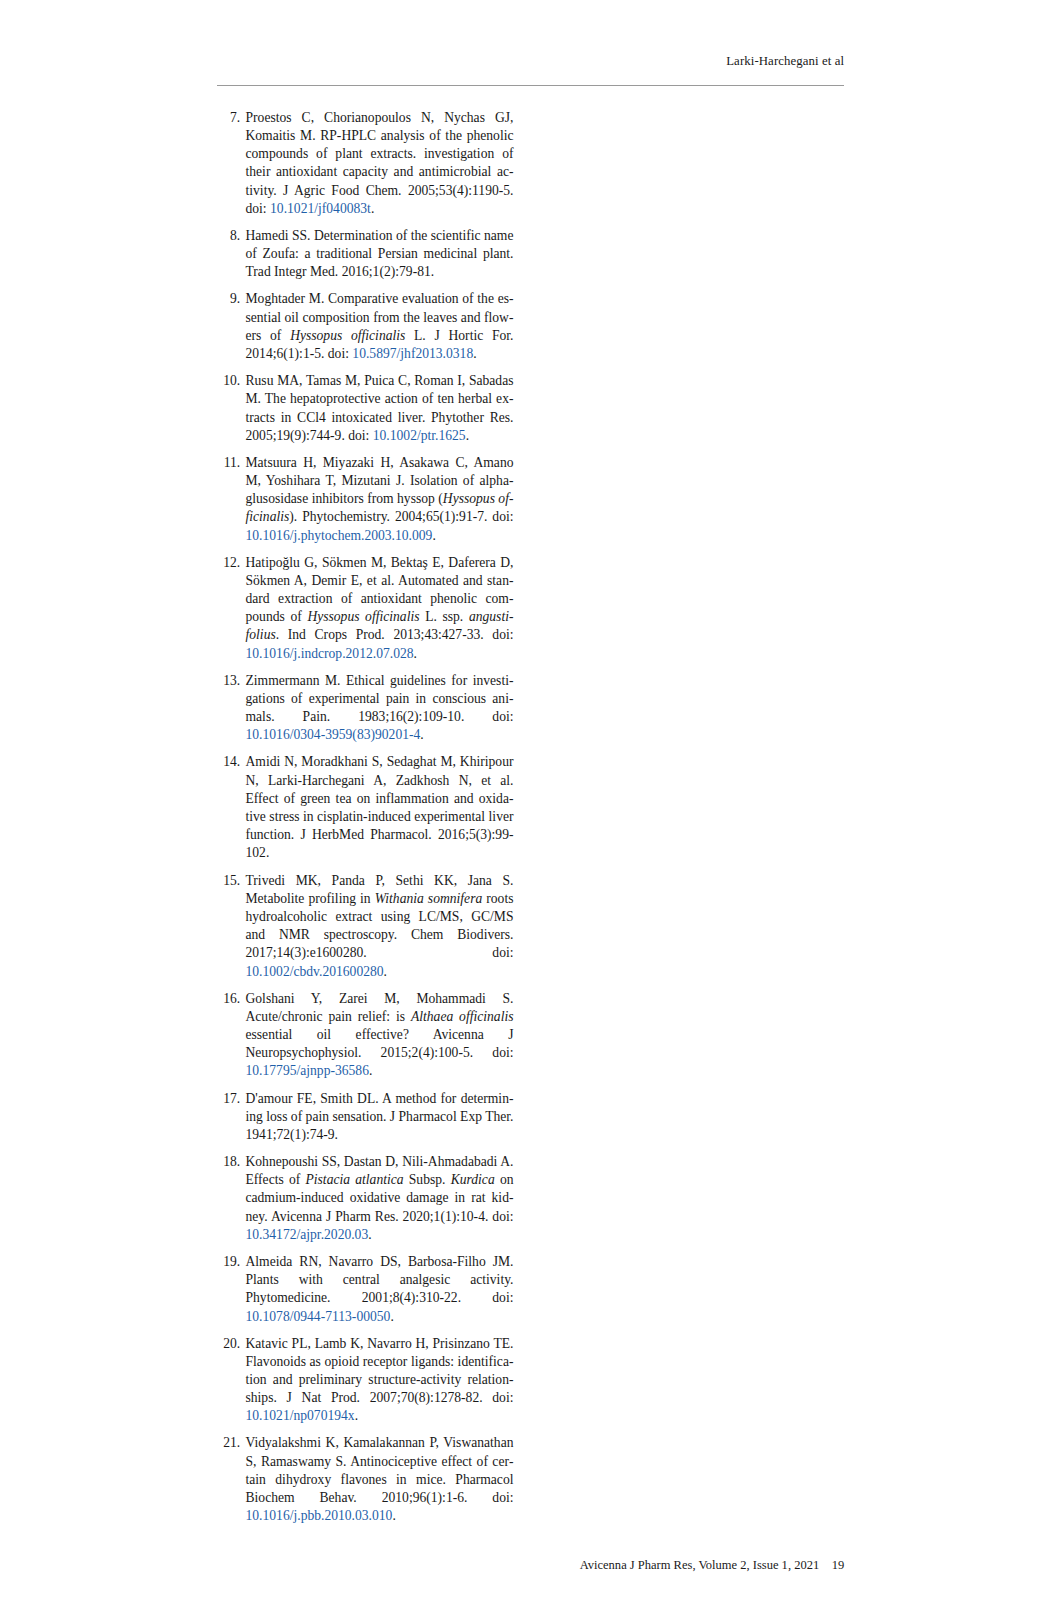Larki-Harchegani et al
Proestos C, Chorianopoulos N, Nychas GJ, Komaitis M. RP-HPLC analysis of the phenolic compounds of plant extracts. investigation of their antioxidant capacity and antimicrobial activity. J Agric Food Chem. 2005;53(4):1190-5. doi: 10.1021/jf040083t.
Hamedi SS. Determination of the scientific name of Zoufa: a traditional Persian medicinal plant. Trad Integr Med. 2016;1(2):79-81.
Moghtader M. Comparative evaluation of the essential oil composition from the leaves and flowers of Hyssopus officinalis L. J Hortic For. 2014;6(1):1-5. doi: 10.5897/jhf2013.0318.
Rusu MA, Tamas M, Puica C, Roman I, Sabadas M. The hepatoprotective action of ten herbal extracts in CCl4 intoxicated liver. Phytother Res. 2005;19(9):744-9. doi: 10.1002/ptr.1625.
Matsuura H, Miyazaki H, Asakawa C, Amano M, Yoshihara T, Mizutani J. Isolation of alpha-glusosidase inhibitors from hyssop (Hyssopus officinalis). Phytochemistry. 2004;65(1):91-7. doi: 10.1016/j.phytochem.2003.10.009.
Hatipoğlu G, Sökmen M, Bektaş E, Daferera D, Sökmen A, Demir E, et al. Automated and standard extraction of antioxidant phenolic compounds of Hyssopus officinalis L. ssp. angustifolius. Ind Crops Prod. 2013;43:427-33. doi: 10.1016/j.indcrop.2012.07.028.
Zimmermann M. Ethical guidelines for investigations of experimental pain in conscious animals. Pain. 1983;16(2):109-10. doi: 10.1016/0304-3959(83)90201-4.
Amidi N, Moradkhani S, Sedaghat M, Khiripour N, Larki-Harchegani A, Zadkhosh N, et al. Effect of green tea on inflammation and oxidative stress in cisplatin-induced experimental liver function. J HerbMed Pharmacol. 2016;5(3):99-102.
Trivedi MK, Panda P, Sethi KK, Jana S. Metabolite profiling in Withania somnifera roots hydroalcoholic extract using LC/MS, GC/MS and NMR spectroscopy. Chem Biodivers. 2017;14(3):e1600280. doi: 10.1002/cbdv.201600280.
Golshani Y, Zarei M, Mohammadi S. Acute/chronic pain relief: is Althaea officinalis essential oil effective? Avicenna J Neuropsychophysiol. 2015;2(4):100-5. doi: 10.17795/ajnpp-36586.
D'amour FE, Smith DL. A method for determining loss of pain sensation. J Pharmacol Exp Ther. 1941;72(1):74-9.
Kohnepoushi SS, Dastan D, Nili-Ahmadabadi A. Effects of Pistacia atlantica Subsp. Kurdica on cadmium-induced oxidative damage in rat kidney. Avicenna J Pharm Res. 2020;1(1):10-4. doi: 10.34172/ajpr.2020.03.
Almeida RN, Navarro DS, Barbosa-Filho JM. Plants with central analgesic activity. Phytomedicine. 2001;8(4):310-22. doi: 10.1078/0944-7113-00050.
Katavic PL, Lamb K, Navarro H, Prisinzano TE. Flavonoids as opioid receptor ligands: identification and preliminary structure-activity relationships. J Nat Prod. 2007;70(8):1278-82. doi: 10.1021/np070194x.
Vidyalakshmi K, Kamalakannan P, Viswanathan S, Ramaswamy S. Antinociceptive effect of certain dihydroxy flavones in mice. Pharmacol Biochem Behav. 2010;96(1):1-6. doi: 10.1016/j.pbb.2010.03.010.
Avicenna J Pharm Res, Volume 2, Issue 1, 2021 19